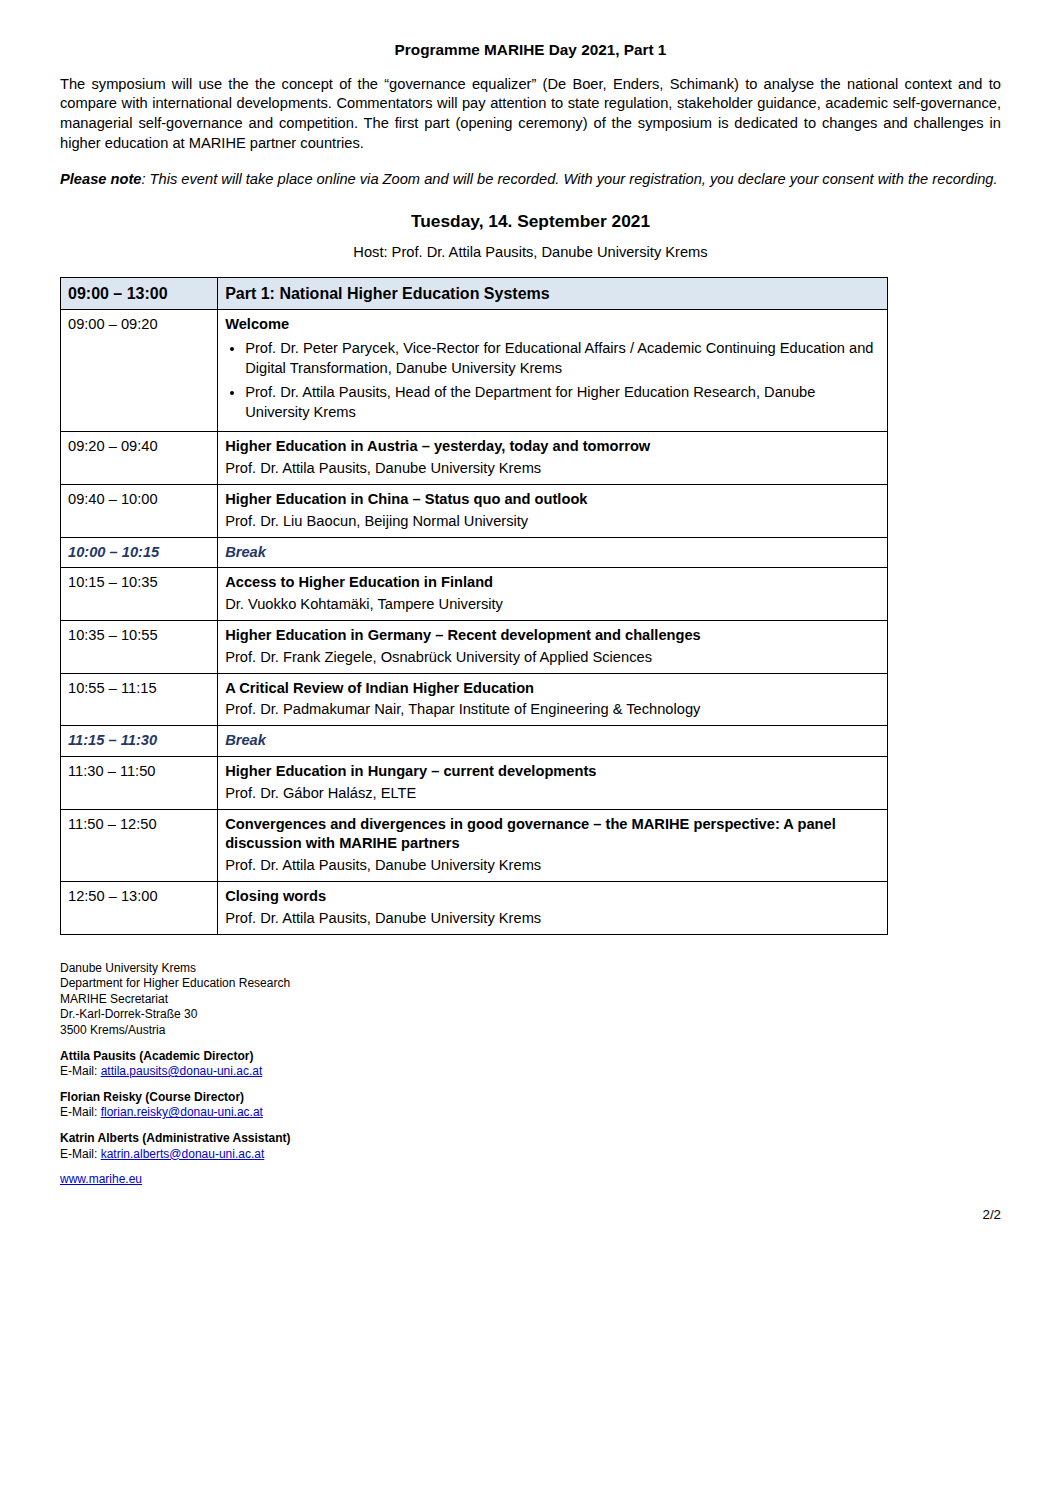Programme MARIHE Day 2021, Part 1
The symposium will use the the concept of the “governance equalizer” (De Boer, Enders, Schimank) to analyse the national context and to compare with international developments. Commentators will pay attention to state regulation, stakeholder guidance, academic self-governance, managerial self-governance and competition. The first part (opening ceremony) of the symposium is dedicated to changes and challenges in higher education at MARIHE partner countries.
Please note: This event will take place online via Zoom and will be recorded. With your registration, you declare your consent with the recording.
Tuesday, 14. September 2021
Host: Prof. Dr. Attila Pausits, Danube University Krems
| 09:00 – 13:00 | Part 1: National Higher Education Systems |
| 09:00 – 09:20 | Welcome Prof. Dr. Peter Parycek, Vice-Rector for Educational Affairs / Academic Continuing Education and Digital Transformation, Danube University Krems Prof. Dr. Attila Pausits, Head of the Department for Higher Education Research, Danube University Krems |
| 09:20 – 09:40 | Higher Education in Austria – yesterday, today and tomorrow Prof. Dr. Attila Pausits, Danube University Krems |
| 09:40 – 10:00 | Higher Education in China – Status quo and outlook Prof. Dr. Liu Baocun, Beijing Normal University |
| 10:00 – 10:15 | Break |
| 10:15 – 10:35 | Access to Higher Education in Finland Dr. Vuokko Kohtamäki, Tampere University |
| 10:35 – 10:55 | Higher Education in Germany – Recent development and challenges Prof. Dr. Frank Ziegele, Osnabrück University of Applied Sciences |
| 10:55 – 11:15 | A Critical Review of Indian Higher Education Prof. Dr. Padmakumar Nair, Thapar Institute of Engineering & Technology |
| 11:15 – 11:30 | Break |
| 11:30 – 11:50 | Higher Education in Hungary – current developments Prof. Dr. Gábor Halász, ELTE |
| 11:50 – 12:50 | Convergences and divergences in good governance – the MARIHE perspective: A panel discussion with MARIHE partners Prof. Dr. Attila Pausits, Danube University Krems |
| 12:50 – 13:00 | Closing words Prof. Dr. Attila Pausits, Danube University Krems |
Danube University Krems
Department for Higher Education Research
MARIHE Secretariat
Dr.-Karl-Dorrek-Straße 30
3500 Krems/Austria
Attila Pausits (Academic Director)
E-Mail: attila.pausits@donau-uni.ac.at
Florian Reisky (Course Director)
E-Mail: florian.reisky@donau-uni.ac.at
Katrin Alberts (Administrative Assistant)
E-Mail: katrin.alberts@donau-uni.ac.at
www.marihe.eu
2/2